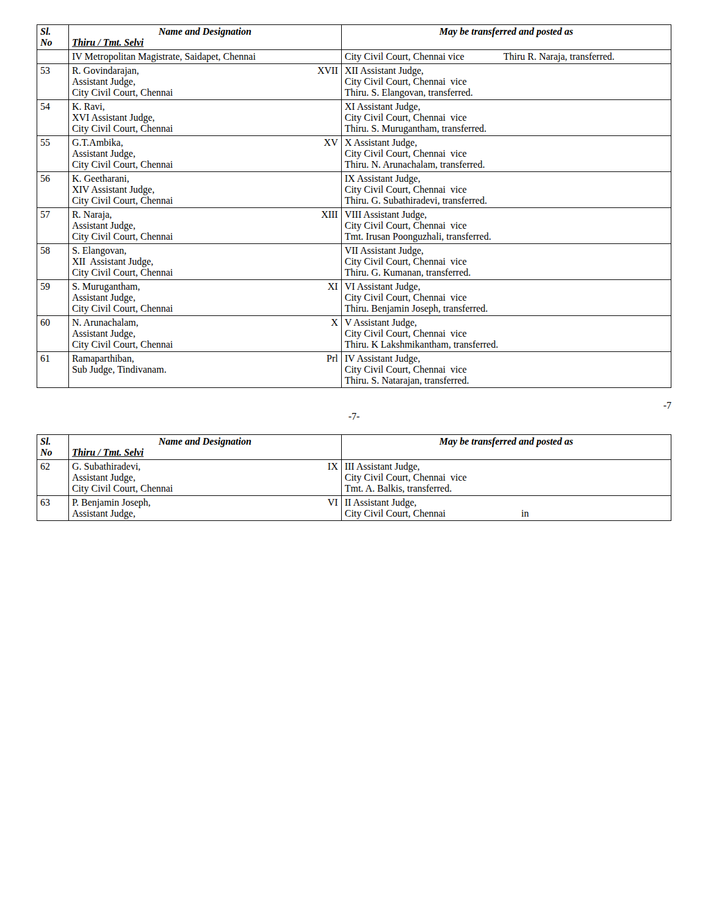| Sl. No | Name and Designation Thiru / Tmt. Selvi | May be transferred and posted as |
| --- | --- | --- |
| | IV Metropolitan Magistrate, Saidapet, Chennai | City Civil Court, Chennai vice Thiru R. Naraja, transferred. |
| 53 | R. Govindarajan, XVII Assistant Judge, City Civil Court, Chennai | XII Assistant Judge, City Civil Court, Chennai vice Thiru. S. Elangovan, transferred. |
| 54 | K. Ravi, XVI Assistant Judge, City Civil Court, Chennai | XI Assistant Judge, City Civil Court, Chennai vice Thiru. S. Murugantham, transferred. |
| 55 | G.T.Ambika, XV Assistant Judge, City Civil Court, Chennai | X Assistant Judge, City Civil Court, Chennai vice Thiru. N. Arunachalam, transferred. |
| 56 | K. Geetharani, XIV Assistant Judge, City Civil Court, Chennai | IX Assistant Judge, City Civil Court, Chennai vice Thiru. G. Subathiradevi, transferred. |
| 57 | R. Naraja, XIII Assistant Judge, City Civil Court, Chennai | VIII Assistant Judge, City Civil Court, Chennai vice Tmt. Irusan Poonguzhali, transferred. |
| 58 | S. Elangovan, XII Assistant Judge, City Civil Court, Chennai | VII Assistant Judge, City Civil Court, Chennai vice Thiru. G. Kumanan, transferred. |
| 59 | S. Murugantham, XI Assistant Judge, City Civil Court, Chennai | VI Assistant Judge, City Civil Court, Chennai vice Thiru. Benjamin Joseph, transferred. |
| 60 | N. Arunachalam, X Assistant Judge, City Civil Court, Chennai | V Assistant Judge, City Civil Court, Chennai vice Thiru. K Lakshmikantham, transferred. |
| 61 | Ramaparthiban, Prl Sub Judge, Tindivanam. | IV Assistant Judge, City Civil Court, Chennai vice Thiru. S. Natarajan, transferred. |
-7
-7-
| Sl. No | Name and Designation Thiru / Tmt. Selvi | May be transferred and posted as |
| --- | --- | --- |
| 62 | G. Subathiradevi, IX Assistant Judge, City Civil Court, Chennai | III Assistant Judge, City Civil Court, Chennai vice Tmt. A. Balkis, transferred. |
| 63 | P. Benjamin Joseph, VI Assistant Judge, | II Assistant Judge, City Civil Court, Chennai in |